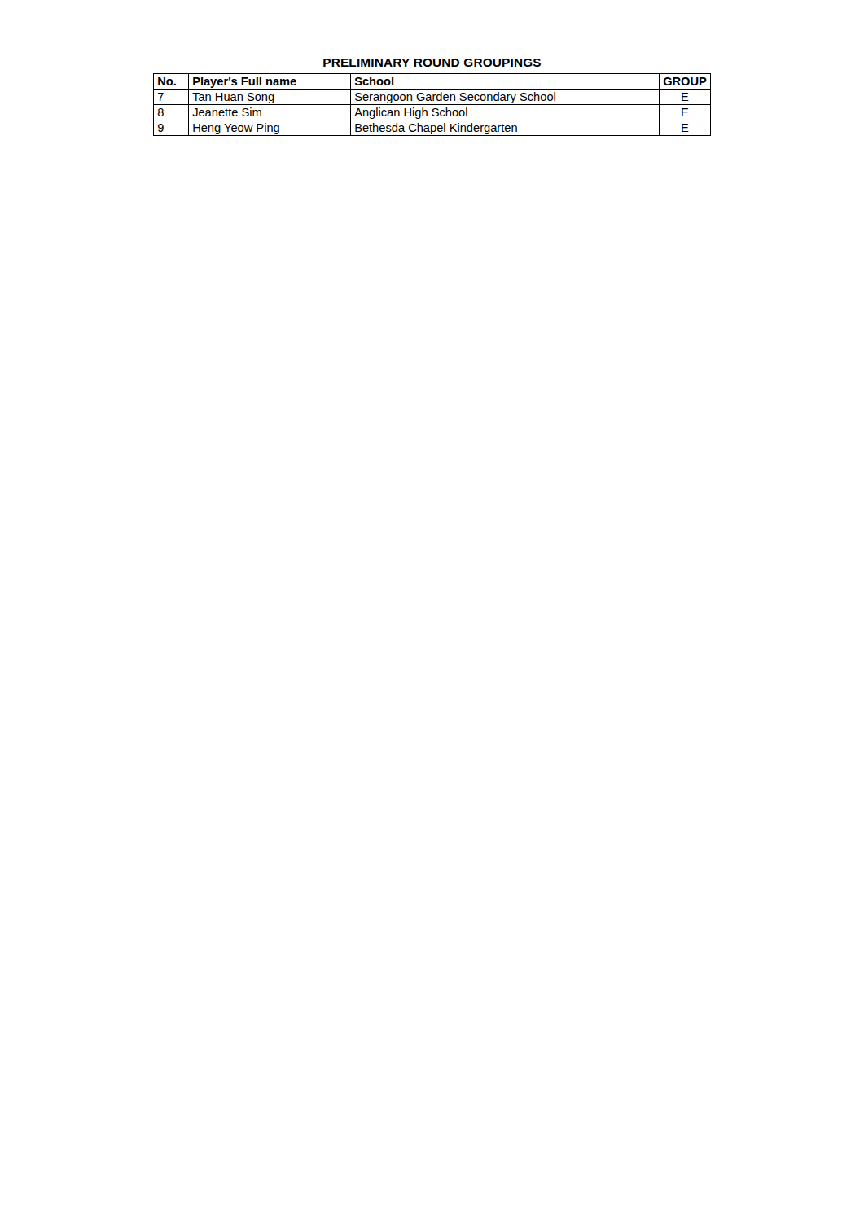PRELIMINARY ROUND GROUPINGS
| No. | Player's Full name | School | GROUP |
| --- | --- | --- | --- |
| 7 | Tan Huan Song | Serangoon Garden Secondary School | E |
| 8 | Jeanette Sim | Anglican High School | E |
| 9 | Heng Yeow Ping | Bethesda Chapel Kindergarten | E |